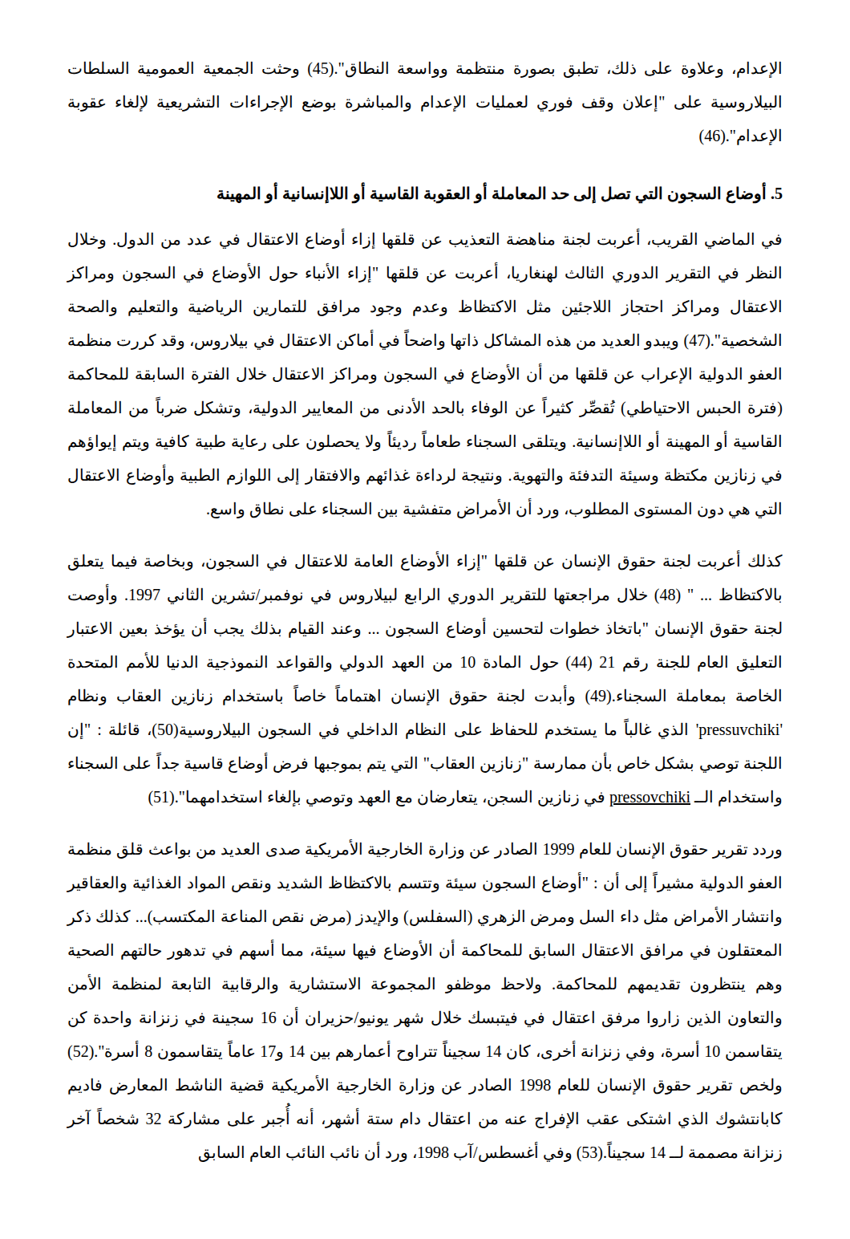الإعدام، وعلاوة على ذلك، تطبق بصورة منتظمة وواسعة النطاق".(45) وحثت الجمعية العمومية السلطات البيلاروسية على "إعلان وقف فوري لعمليات الإعدام والمباشرة بوضع الإجراءات التشريعية لإلغاء عقوبة الإعدام".(46)
5. أوضاع السجون التي تصل إلى حد المعاملة أو العقوبة القاسية أو اللاإنسانية أو المهينة
في الماضي القريب، أعربت لجنة مناهضة التعذيب عن قلقها إزاء أوضاع الاعتقال في عدد من الدول. وخلال النظر في التقرير الدوري الثالث لهنغاريا، أعربت عن قلقها "إزاء الأنباء حول الأوضاع في السجون ومراكز الاعتقال ومراكز احتجاز اللاجئين مثل الاكتظاظ وعدم وجود مرافق للتمارين الرياضية والتعليم والصحة الشخصية".(47) ويبدو العديد من هذه المشاكل ذاتها واضحاً في أماكن الاعتقال في بيلاروس، وقد كررت منظمة العفو الدولية الإعراب عن قلقها من أن الأوضاع في السجون ومراكز الاعتقال خلال الفترة السابقة للمحاكمة (فترة الحبس الاحتياطي) تُقصِّر كثيراً عن الوفاء بالحد الأدنى من المعايير الدولية، وتشكل ضرباً من المعاملة القاسية أو المهينة أو اللاإنسانية. ويتلقى السجناء طعاماً رديئاً ولا يحصلون على رعاية طبية كافية ويتم إيواؤهم في زنازين مكتظة وسيئة التدفئة والتهوية. ونتيجة لرداءة غذائهم والافتقار إلى اللوازم الطبية وأوضاع الاعتقال التي هي دون المستوى المطلوب، ورد أن الأمراض متفشية بين السجناء على نطاق واسع.
كذلك أعربت لجنة حقوق الإنسان عن قلقها "إزاء الأوضاع العامة للاعتقال في السجون، وبخاصة فيما يتعلق بالاكتظاظ ... " (48) خلال مراجعتها للتقرير الدوري الرابع لبيلاروس في نوفمبر/تشرين الثاني 1997. وأوصت لجنة حقوق الإنسان "باتخاذ خطوات لتحسين أوضاع السجون ... وعند القيام بذلك يجب أن يؤخذ بعين الاعتبار التعليق العام للجنة رقم 21 (44) حول المادة 10 من العهد الدولي والقواعد النموذجية الدنيا للأمم المتحدة الخاصة بمعاملة السجناء.(49) وأبدت لجنة حقوق الإنسان اهتماماً خاصاً باستخدام زنازين العقاب ونظام 'pressuvchiki' الذي غالباً ما يستخدم للحفاظ على النظام الداخلي في السجون البيلاروسية(50)، قائلة : "إن اللجنة توصي بشكل خاص بأن ممارسة "زنازين العقاب" التي يتم بموجبها فرض أوضاع قاسية جداً على السجناء واستخدام الــ pressovchiki في زنازين السجن، يتعارضان مع العهد وتوصي بإلغاء استخدامهما".(51)
وردد تقرير حقوق الإنسان للعام 1999 الصادر عن وزارة الخارجية الأمريكية صدى العديد من بواعث قلق منظمة العفو الدولية مشيراً إلى أن : "أوضاع السجون سيئة وتتسم بالاكتظاظ الشديد ونقص المواد الغذائية والعقاقير وانتشار الأمراض مثل داء السل ومرض الزهري (السفلس) والإيدز (مرض نقص المناعة المكتسب)... كذلك ذكر المعتقلون في مرافق الاعتقال السابق للمحاكمة أن الأوضاع فيها سيئة، مما أسهم في تدهور حالتهم الصحية وهم ينتظرون تقديمهم للمحاكمة. ولاحظ موظفو المجموعة الاستشارية والرقابية التابعة لمنظمة الأمن والتعاون الذين زاروا مرفق اعتقال في فيتبسك خلال شهر يونيو/حزيران أن 16 سجينة في زنزانة واحدة كن يتقاسمن 10 أسرة، وفي زنزانة أخرى، كان 14 سجيناً تتراوح أعمارهم بين 14 و17 عاماً يتقاسمون 8 أسرة".(52) ولخص تقرير حقوق الإنسان للعام 1998 الصادر عن وزارة الخارجية الأمريكية قضية الناشط المعارض فاديم كابانتشوك الذي اشتكى عقب الإفراج عنه من اعتقال دام ستة أشهر، أنه أُجبر على مشاركة 32 شخصاً آخر زنزانة مصممة لــ 14 سجيناً.(53) وفي أغسطس/آب 1998، ورد أن نائب النائب العام السابق